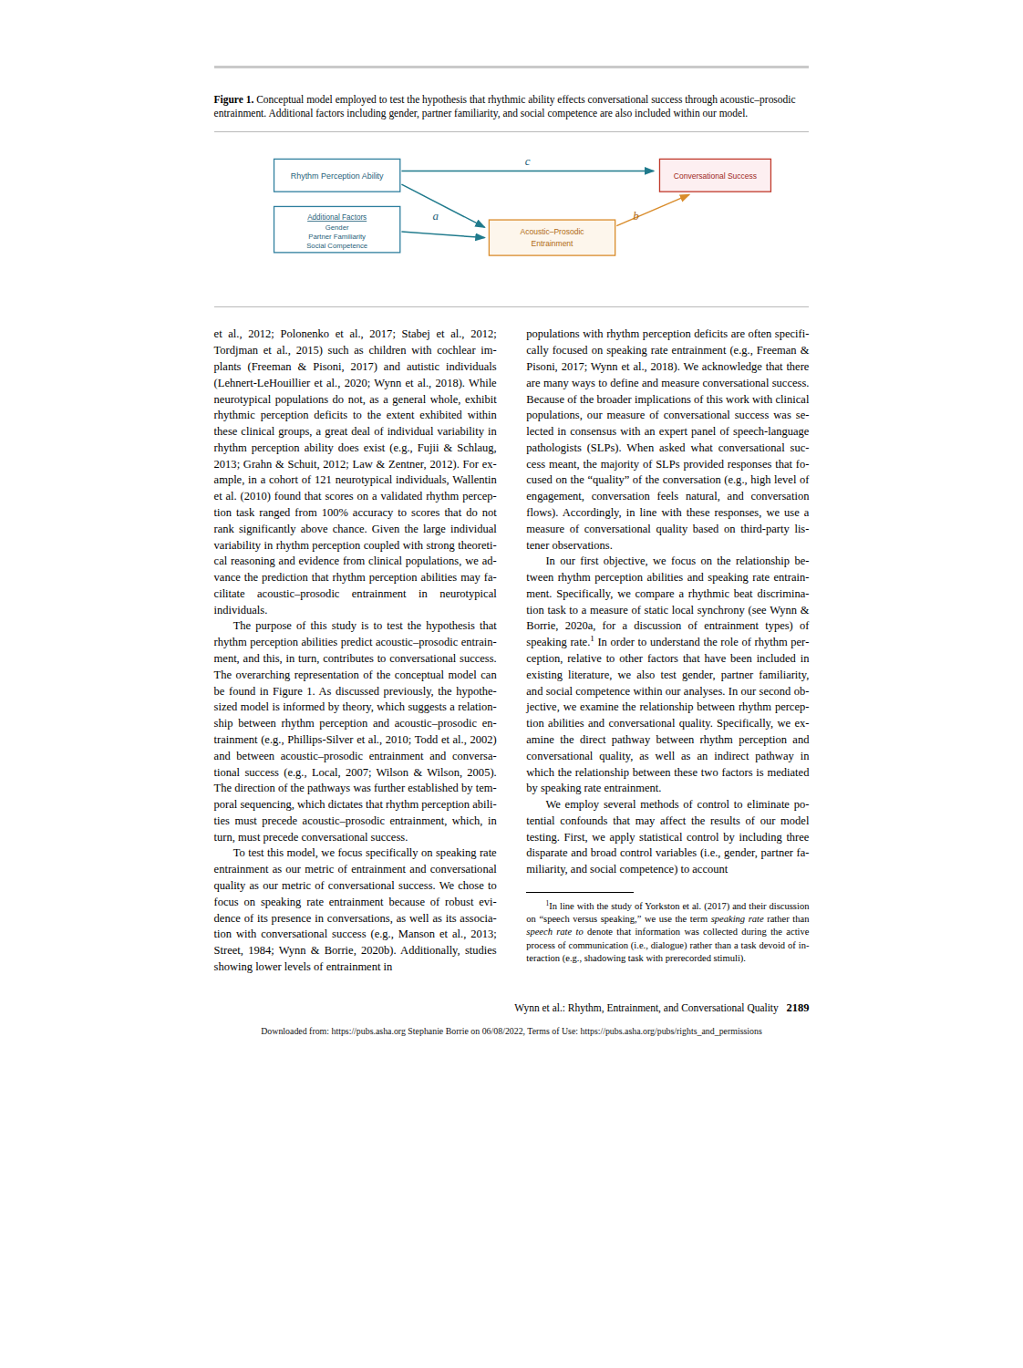Figure 1. Conceptual model employed to test the hypothesis that rhythmic ability effects conversational success through acoustic–prosodic entrainment. Additional factors including gender, partner familiarity, and social competence are also included within our model.
Rhythm Perception Ability Additional Factors Gender Partner Familiarity Social Competence Acoustic–Prosodic Entrainment Conversational Success c a b
et al., 2012; Polonenko et al., 2017; Stabej et al., 2012; Tordjman et al., 2015) such as children with cochlear implants (Freeman & Pisoni, 2017) and autistic individuals (Lehnert-LeHouillier et al., 2020; Wynn et al., 2018). While neurotypical populations do not, as a general whole, exhibit rhythmic perception deficits to the extent exhibited within these clinical groups, a great deal of individual variability in rhythm perception ability does exist (e.g., Fujii & Schlaug, 2013; Grahn & Schuit, 2012; Law & Zentner, 2012). For example, in a cohort of 121 neurotypical individuals, Wallentin et al. (2010) found that scores on a validated rhythm perception task ranged from 100% accuracy to scores that do not rank significantly above chance. Given the large individual variability in rhythm perception coupled with strong theoretical reasoning and evidence from clinical populations, we advance the prediction that rhythm perception abilities may facilitate acoustic–prosodic entrainment in neurotypical individuals.
The purpose of this study is to test the hypothesis that rhythm perception abilities predict acoustic–prosodic entrainment, and this, in turn, contributes to conversational success. The overarching representation of the conceptual model can be found in Figure 1. As discussed previously, the hypothesized model is informed by theory, which suggests a relationship between rhythm perception and acoustic–prosodic entrainment (e.g., Phillips-Silver et al., 2010; Todd et al., 2002) and between acoustic–prosodic entrainment and conversational success (e.g., Local, 2007; Wilson & Wilson, 2005). The direction of the pathways was further established by temporal sequencing, which dictates that rhythm perception abilities must precede acoustic–prosodic entrainment, which, in turn, must precede conversational success.
To test this model, we focus specifically on speaking rate entrainment as our metric of entrainment and conversational quality as our metric of conversational success. We chose to focus on speaking rate entrainment because of robust evidence of its presence in conversations, as well as its association with conversational success (e.g., Manson et al., 2013; Street, 1984; Wynn & Borrie, 2020b). Additionally, studies showing lower levels of entrainment in
populations with rhythm perception deficits are often specifically focused on speaking rate entrainment (e.g., Freeman & Pisoni, 2017; Wynn et al., 2018). We acknowledge that there are many ways to define and measure conversational success. Because of the broader implications of this work with clinical populations, our measure of conversational success was selected in consensus with an expert panel of speech-language pathologists (SLPs). When asked what conversational success meant, the majority of SLPs provided responses that focused on the “quality” of the conversation (e.g., high level of engagement, conversation feels natural, and conversation flows). Accordingly, in line with these responses, we use a measure of conversational quality based on third-party listener observations.
In our first objective, we focus on the relationship between rhythm perception abilities and speaking rate entrainment. Specifically, we compare a rhythmic beat discrimination task to a measure of static local synchrony (see Wynn & Borrie, 2020a, for a discussion of entrainment types) of speaking rate.1 In order to understand the role of rhythm perception, relative to other factors that have been included in existing literature, we also test gender, partner familiarity, and social competence within our analyses. In our second objective, we examine the relationship between rhythm perception abilities and conversational quality. Specifically, we examine the direct pathway between rhythm perception and conversational quality, as well as an indirect pathway in which the relationship between these two factors is mediated by speaking rate entrainment.
We employ several methods of control to eliminate potential confounds that may affect the results of our model testing. First, we apply statistical control by including three disparate and broad control variables (i.e., gender, partner familiarity, and social competence) to account
1In line with the study of Yorkston et al. (2017) and their discussion on “speech versus speaking,” we use the term speaking rate rather than speech rate to denote that information was collected during the active process of communication (i.e., dialogue) rather than a task devoid of interaction (e.g., shadowing task with prerecorded stimuli).
Wynn et al.: Rhythm, Entrainment, and Conversational Quality 2189
Downloaded from: https://pubs.asha.org Stephanie Borrie on 06/08/2022, Terms of Use: https://pubs.asha.org/pubs/rights_and_permissions